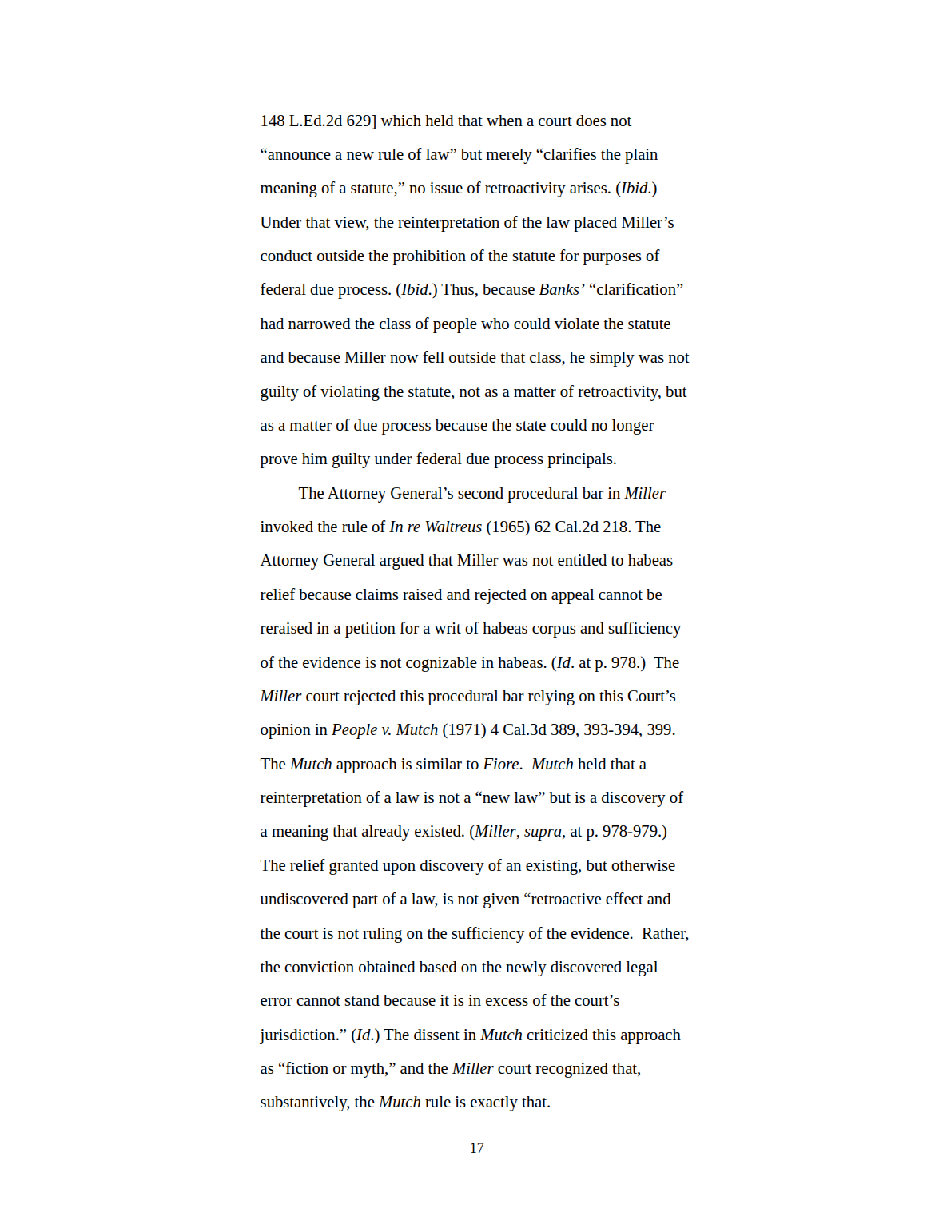148 L.Ed.2d 629] which held that when a court does not “announce a new rule of law” but merely “clarifies the plain meaning of a statute,” no issue of retroactivity arises. (Ibid.) Under that view, the reinterpretation of the law placed Miller’s conduct outside the prohibition of the statute for purposes of federal due process. (Ibid.) Thus, because Banks’ “clarification” had narrowed the class of people who could violate the statute and because Miller now fell outside that class, he simply was not guilty of violating the statute, not as a matter of retroactivity, but as a matter of due process because the state could no longer prove him guilty under federal due process principals.
The Attorney General’s second procedural bar in Miller invoked the rule of In re Waltreus (1965) 62 Cal.2d 218. The Attorney General argued that Miller was not entitled to habeas relief because claims raised and rejected on appeal cannot be reraised in a petition for a writ of habeas corpus and sufficiency of the evidence is not cognizable in habeas. (Id. at p. 978.) The Miller court rejected this procedural bar relying on this Court’s opinion in People v. Mutch (1971) 4 Cal.3d 389, 393-394, 399. The Mutch approach is similar to Fiore. Mutch held that a reinterpretation of a law is not a “new law” but is a discovery of a meaning that already existed. (Miller, supra, at p. 978-979.) The relief granted upon discovery of an existing, but otherwise undiscovered part of a law, is not given “retroactive effect and the court is not ruling on the sufficiency of the evidence. Rather, the conviction obtained based on the newly discovered legal error cannot stand because it is in excess of the court’s jurisdiction.” (Id.) The dissent in Mutch criticized this approach as “fiction or myth,” and the Miller court recognized that, substantively, the Mutch rule is exactly that.
17